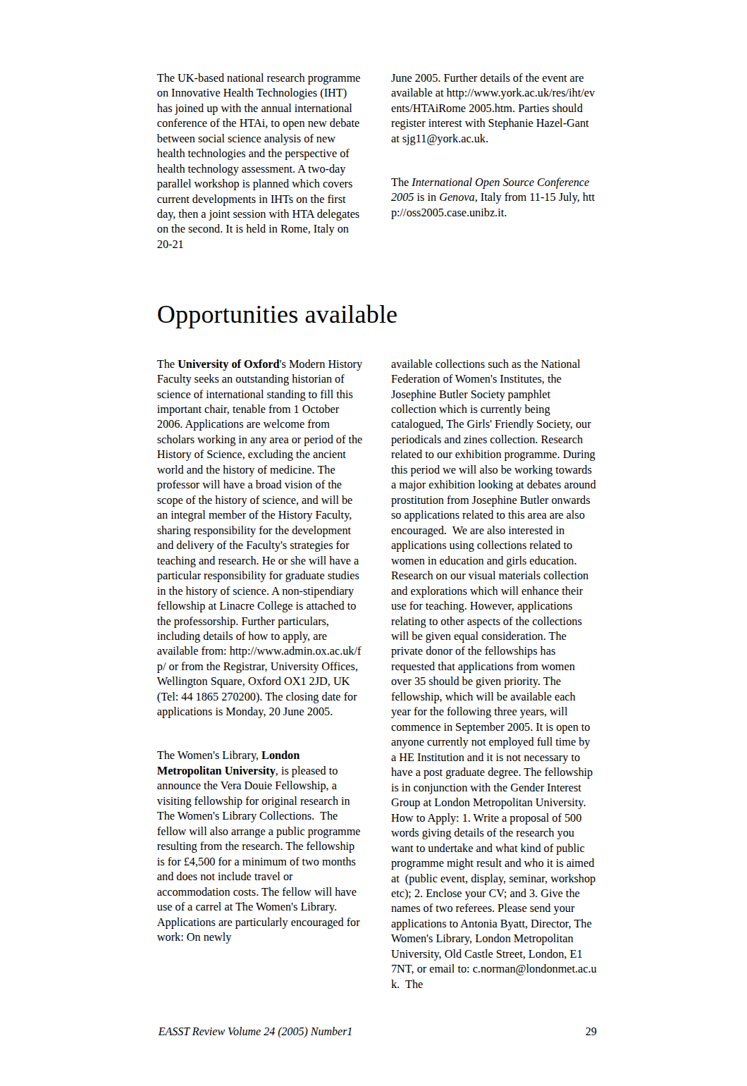The UK-based national research programme on Innovative Health Technologies (IHT) has joined up with the annual international conference of the HTAi, to open new debate between social science analysis of new health technologies and the perspective of health technology assessment. A two-day parallel workshop is planned which covers current developments in IHTs on the first day, then a joint session with HTA delegates on the second. It is held in Rome, Italy on 20-21
June 2005. Further details of the event are available at http://www.york.ac.uk/res/iht/events/HTAiRome 2005.htm. Parties should register interest with Stephanie Hazel-Gant at sjg11@york.ac.uk.
The International Open Source Conference 2005 is in Genova, Italy from 11-15 July, http://oss2005.case.unibz.it.
Opportunities available
The University of Oxford's Modern History Faculty seeks an outstanding historian of science of international standing to fill this important chair, tenable from 1 October 2006. Applications are welcome from scholars working in any area or period of the History of Science, excluding the ancient world and the history of medicine. The professor will have a broad vision of the scope of the history of science, and will be an integral member of the History Faculty, sharing responsibility for the development and delivery of the Faculty's strategies for teaching and research. He or she will have a particular responsibility for graduate studies in the history of science. A non-stipendiary fellowship at Linacre College is attached to the professorship. Further particulars, including details of how to apply, are available from: http://www.admin.ox.ac.uk/fp/ or from the Registrar, University Offices, Wellington Square, Oxford OX1 2JD, UK (Tel: 44 1865 270200). The closing date for applications is Monday, 20 June 2005.
The Women's Library, London Metropolitan University, is pleased to announce the Vera Douie Fellowship, a visiting fellowship for original research in The Women's Library Collections. The fellow will also arrange a public programme resulting from the research. The fellowship is for £4,500 for a minimum of two months and does not include travel or accommodation costs. The fellow will have use of a carrel at The Women's Library. Applications are particularly encouraged for work: On newly
available collections such as the National Federation of Women's Institutes, the Josephine Butler Society pamphlet collection which is currently being catalogued, The Girls' Friendly Society, our periodicals and zines collection. Research related to our exhibition programme. During this period we will also be working towards a major exhibition looking at debates around prostitution from Josephine Butler onwards so applications related to this area are also encouraged. We are also interested in applications using collections related to women in education and girls education. Research on our visual materials collection and explorations which will enhance their use for teaching. However, applications relating to other aspects of the collections will be given equal consideration. The private donor of the fellowships has requested that applications from women over 35 should be given priority. The fellowship, which will be available each year for the following three years, will commence in September 2005. It is open to anyone currently not employed full time by a HE Institution and it is not necessary to have a post graduate degree. The fellowship is in conjunction with the Gender Interest Group at London Metropolitan University. How to Apply: 1. Write a proposal of 500 words giving details of the research you want to undertake and what kind of public programme might result and who it is aimed at (public event, display, seminar, workshop etc); 2. Enclose your CV; and 3. Give the names of two referees. Please send your applications to Antonia Byatt, Director, The Women's Library, London Metropolitan University, Old Castle Street, London, E1 7NT, or email to: c.norman@londonmet.ac.uk. The
EASST Review Volume 24 (2005) Number1
29